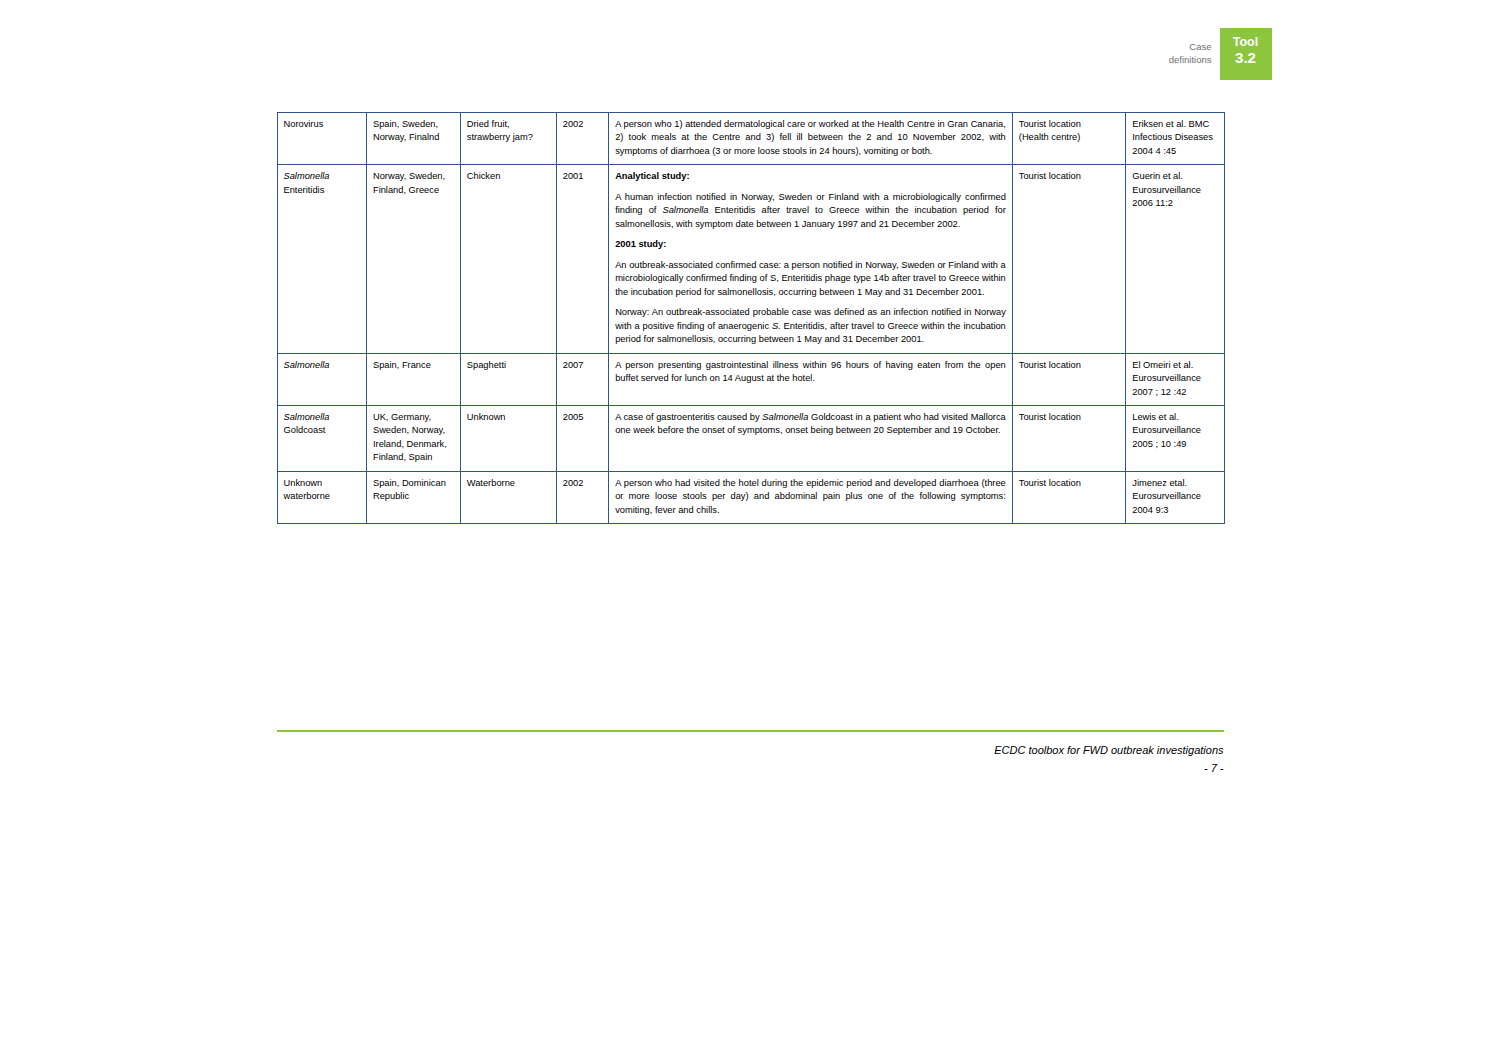Case
definitions
Tool 3.2
| Norovirus | Spain, Sweden, Norway, Finalnd | Dried fruit, strawberry jam? | 2002 | A person who 1) attended dermatological care or worked at the Health Centre in Gran Canaria, 2) took meals at the Centre and 3) fell ill between the 2 and 10 November 2002, with symptoms of diarrhoea (3 or more loose stools in 24 hours), vomiting or both. | Tourist location (Health centre) | Eriksen et al. BMC Infectious Diseases 2004 4 :45 |
| Salmonella Enteritidis | Norway, Sweden, Finland, Greece | Chicken | 2001 | Analytical study: A human infection notified in Norway, Sweden or Finland with a microbiologically confirmed finding of Salmonella Enteritidis after travel to Greece within the incubation period for salmonellosis, with symptom date between 1 January 1997 and 21 December 2002. 2001 study: An outbreak-associated confirmed case: a person notified in Norway, Sweden or Finland with a microbiologically confirmed finding of S, Enteritidis phage type 14b after travel to Greece within the incubation period for salmonellosis, occurring between 1 May and 31 December 2001. Norway: An outbreak-associated probable case was defined as an infection notified in Norway with a positive finding of anaerogenic S. Enteritidis, after travel to Greece within the incubation period for salmonellosis, occurring between 1 May and 31 December 2001. | Tourist location | Guerin et al. Eurosurveillance 2006 11:2 |
| Salmonella | Spain, France | Spaghetti | 2007 | A person presenting gastrointestinal illness within 96 hours of having eaten from the open buffet served for lunch on 14 August at the hotel. | Tourist location | El Omeiri et al. Eurosurveillance 2007 ; 12 :42 |
| Salmonella Goldcoast | UK, Germany, Sweden, Norway, Ireland, Denmark, Finland, Spain | Unknown | 2005 | A case of gastroenteritis caused by Salmonella Goldcoast in a patient who had visited Mallorca one week before the onset of symptoms, onset being between 20 September and 19 October. | Tourist location | Lewis et al. Eurosurveillance 2005 ; 10 :49 |
| Unknown waterborne | Spain, Dominican Republic | Waterborne | 2002 | A person who had visited the hotel during the epidemic period and developed diarrhoea (three or more loose stools per day) and abdominal pain plus one of the following symptoms: vomiting, fever and chills. | Tourist location | Jimenez etal. Eurosurveillance 2004 9:3 |
ECDC toolbox for FWD outbreak investigations
- 7 -